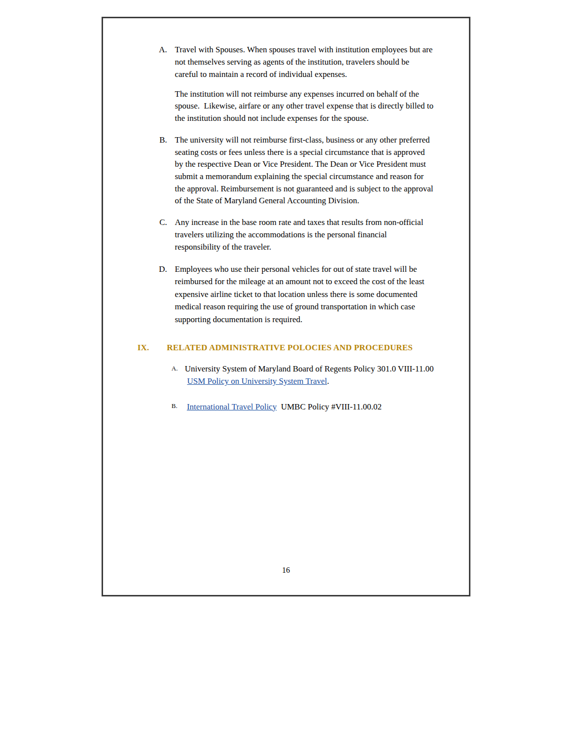Travel with Spouses. When spouses travel with institution employees but are not themselves serving as agents of the institution, travelers should be careful to maintain a record of individual expenses.
The institution will not reimburse any expenses incurred on behalf of the spouse. Likewise, airfare or any other travel expense that is directly billed to the institution should not include expenses for the spouse.
The university will not reimburse first-class, business or any other preferred seating costs or fees unless there is a special circumstance that is approved by the respective Dean or Vice President. The Dean or Vice President must submit a memorandum explaining the special circumstance and reason for the approval. Reimbursement is not guaranteed and is subject to the approval of the State of Maryland General Accounting Division.
Any increase in the base room rate and taxes that results from non-official travelers utilizing the accommodations is the personal financial responsibility of the traveler.
Employees who use their personal vehicles for out of state travel will be reimbursed for the mileage at an amount not to exceed the cost of the least expensive airline ticket to that location unless there is some documented medical reason requiring the use of ground transportation in which case supporting documentation is required.
IX. RELATED ADMINISTRATIVE POLOCIES AND PROCEDURES
University System of Maryland Board of Regents Policy 301.0 VIII-11.00 USM Policy on University System Travel.
International Travel Policy UMBC Policy #VIII-11.00.02
16